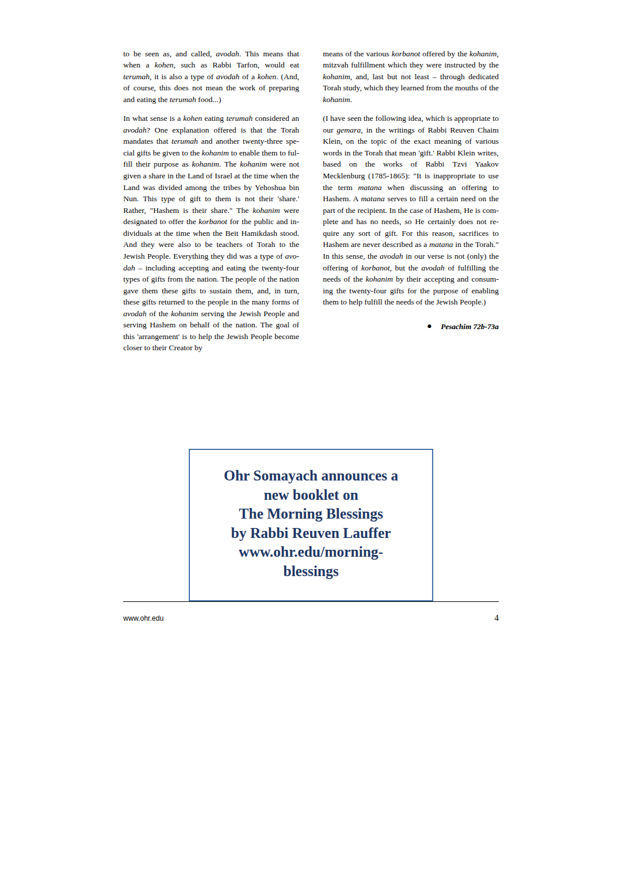to be seen as, and called, avodah. This means that when a kohen, such as Rabbi Tarfon, would eat terumah, it is also a type of avodah of a kohen. (And, of course, this does not mean the work of preparing and eating the terumah food...)
In what sense is a kohen eating terumah considered an avodah? One explanation offered is that the Torah mandates that terumah and another twenty-three special gifts be given to the kohanim to enable them to fulfill their purpose as kohanim. The kohanim were not given a share in the Land of Israel at the time when the Land was divided among the tribes by Yehoshua bin Nun. This type of gift to them is not their 'share.' Rather, "Hashem is their share." The kohanim were designated to offer the korbanot for the public and individuals at the time when the Beit Hamikdash stood. And they were also to be teachers of Torah to the Jewish People. Everything they did was a type of avodah – including accepting and eating the twenty-four types of gifts from the nation. The people of the nation gave them these gifts to sustain them, and, in turn, these gifts returned to the people in the many forms of avodah of the kohanim serving the Jewish People and serving Hashem on behalf of the nation. The goal of this 'arrangement' is to help the Jewish People become closer to their Creator by
means of the various korbanot offered by the kohanim, mitzvah fulfillment which they were instructed by the kohanim, and, last but not least – through dedicated Torah study, which they learned from the mouths of the kohanim.
(I have seen the following idea, which is appropriate to our gemara, in the writings of Rabbi Reuven Chaim Klein, on the topic of the exact meaning of various words in the Torah that mean 'gift.' Rabbi Klein writes, based on the works of Rabbi Tzvi Yaakov Mecklenburg (1785-1865): "It is inappropriate to use the term matana when discussing an offering to Hashem. A matana serves to fill a certain need on the part of the recipient. In the case of Hashem, He is complete and has no needs, so He certainly does not require any sort of gift. For this reason, sacrifices to Hashem are never described as a matana in the Torah." In this sense, the avodah in our verse is not (only) the offering of korbanot, but the avodah of fulfilling the needs of the kohanim by their accepting and consuming the twenty-four gifts for the purpose of enabling them to help fulfill the needs of the Jewish People.)
●Pesachim 72b-73a
Ohr Somayach announces a new booklet on
The Morning Blessings
by Rabbi Reuven Lauffer
www.ohr.edu/morning-blessings
www.ohr.edu 4